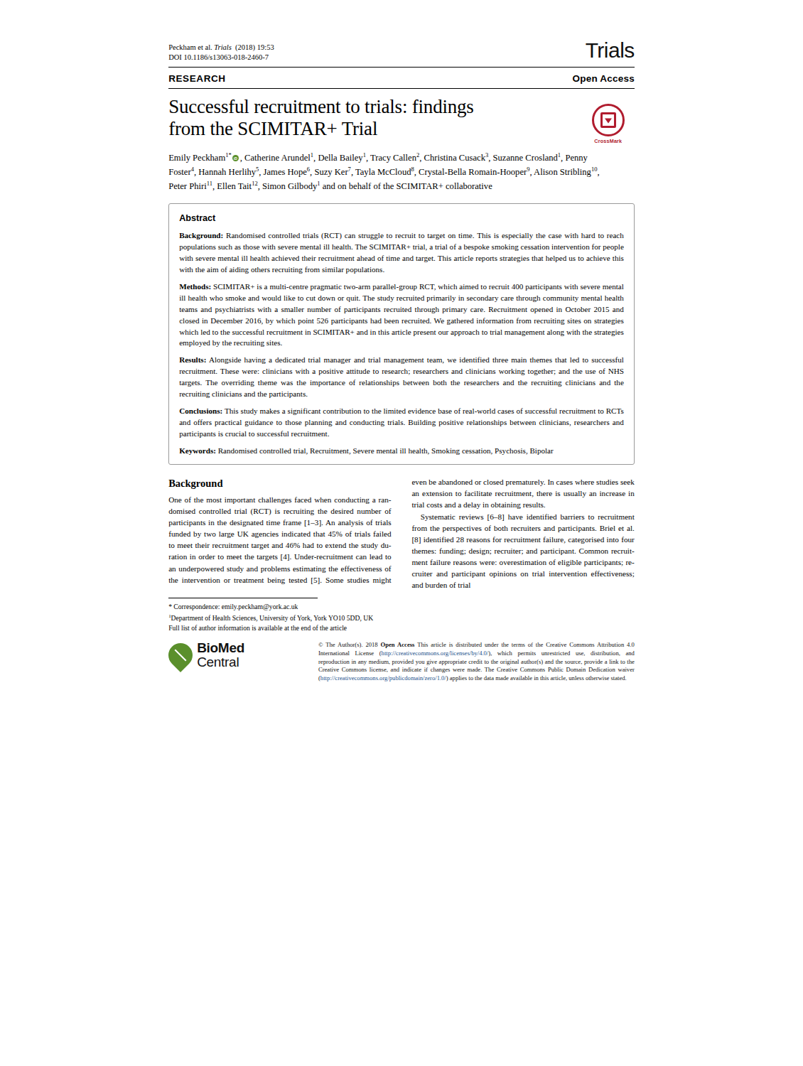Peckham et al. Trials (2018) 19:53 DOI 10.1186/s13063-018-2460-7
Trials
RESEARCH
Open Access
CrossMark
Successful recruitment to trials: findings
from the SCIMITAR+ Trial
Emily Peckham1* , Catherine Arundel1, Della Bailey1, Tracy Callen2, Christina Cusack3, Suzanne Crosland1, Penny Foster4, Hannah Herlihy5, James Hope6, Suzy Ker7, Tayla McCloud8, Crystal-Bella Romain-Hooper9, Alison Stribling10, Peter Phiri11, Ellen Tait12, Simon Gilbody1 and on behalf of the SCIMITAR+ collaborative
Abstract
Background: Randomised controlled trials (RCT) can struggle to recruit to target on time. This is especially the case with hard to reach populations such as those with severe mental ill health. The SCIMITAR+ trial, a trial of a bespoke smoking cessation intervention for people with severe mental ill health achieved their recruitment ahead of time and target. This article reports strategies that helped us to achieve this with the aim of aiding others recruiting from similar populations.
Methods: SCIMITAR+ is a multi-centre pragmatic two-arm parallel-group RCT, which aimed to recruit 400 participants with severe mental ill health who smoke and would like to cut down or quit. The study recruited primarily in secondary care through community mental health teams and psychiatrists with a smaller number of participants recruited through primary care. Recruitment opened in October 2015 and closed in December 2016, by which point 526 participants had been recruited. We gathered information from recruiting sites on strategies which led to the successful recruitment in SCIMITAR+ and in this article present our approach to trial management along with the strategies employed by the recruiting sites.
Results: Alongside having a dedicated trial manager and trial management team, we identified three main themes that led to successful recruitment. These were: clinicians with a positive attitude to research; researchers and clinicians working together; and the use of NHS targets. The overriding theme was the importance of relationships between both the researchers and the recruiting clinicians and the recruiting clinicians and the participants.
Conclusions: This study makes a significant contribution to the limited evidence base of real-world cases of successful recruitment to RCTs and offers practical guidance to those planning and conducting trials. Building positive relationships between clinicians, researchers and participants is crucial to successful recruitment.
Keywords: Randomised controlled trial, Recruitment, Severe mental ill health, Smoking cessation, Psychosis, Bipolar
Background
One of the most important challenges faced when conducting a randomised controlled trial (RCT) is recruiting the desired number of participants in the designated time frame [1–3]. An analysis of trials funded by two large UK agencies indicated that 45% of trials failed to meet their recruitment target and 46% had to extend the study duration in order to meet the targets [4]. Under-recruitment can lead to an underpowered study and problems estimating the effectiveness of the intervention or treatment being tested [5]. Some studies might even be abandoned or closed prematurely. In cases where studies seek an extension to facilitate recruitment, there is usually an increase in trial costs and a delay in obtaining results.
Systematic reviews [6–8] have identified barriers to recruitment from the perspectives of both recruiters and participants. Briel et al. [8] identified 28 reasons for recruitment failure, categorised into four themes: funding; design; recruiter; and participant. Common recruitment failure reasons were: overestimation of eligible participants; recruiter and participant opinions on trial intervention effectiveness; and burden of trial
* Correspondence: emily.peckham@york.ac.uk
1Department of Health Sciences, University of York, York YO10 5DD, UK
Full list of author information is available at the end of the article
BioMed Central
© The Author(s). 2018 Open Access This article is distributed under the terms of the Creative Commons Attribution 4.0 International License (http://creativecommons.org/licenses/by/4.0/), which permits unrestricted use, distribution, and reproduction in any medium, provided you give appropriate credit to the original author(s) and the source, provide a link to the Creative Commons license, and indicate if changes were made. The Creative Commons Public Domain Dedication waiver (http://creativecommons.org/publicdomain/zero/1.0/) applies to the data made available in this article, unless otherwise stated.